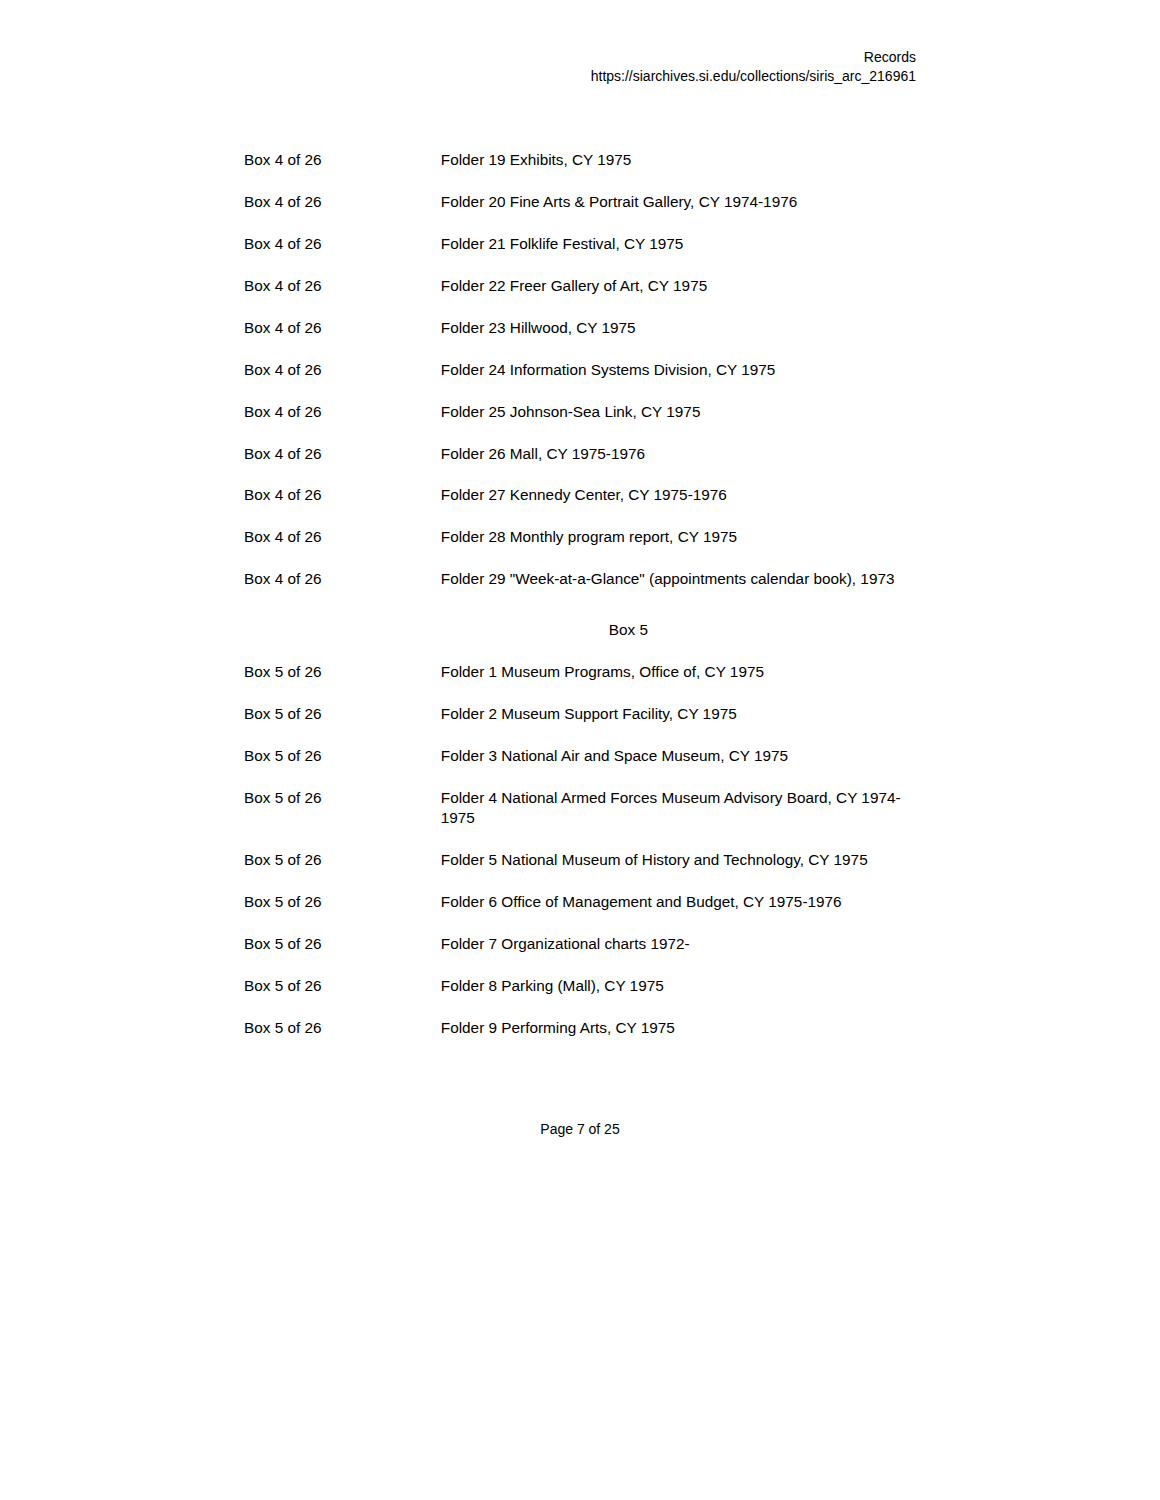Records
https://siarchives.si.edu/collections/siris_arc_216961
| Box 4 of 26 | Folder 19 Exhibits, CY 1975 |
| Box 4 of 26 | Folder 20 Fine Arts & Portrait Gallery, CY 1974-1976 |
| Box 4 of 26 | Folder 21 Folklife Festival, CY 1975 |
| Box 4 of 26 | Folder 22 Freer Gallery of Art, CY 1975 |
| Box 4 of 26 | Folder 23 Hillwood, CY 1975 |
| Box 4 of 26 | Folder 24 Information Systems Division, CY 1975 |
| Box 4 of 26 | Folder 25 Johnson-Sea Link, CY 1975 |
| Box 4 of 26 | Folder 26 Mall, CY 1975-1976 |
| Box 4 of 26 | Folder 27 Kennedy Center, CY 1975-1976 |
| Box 4 of 26 | Folder 28 Monthly program report, CY 1975 |
| Box 4 of 26 | Folder 29 "Week-at-a-Glance" (appointments calendar book), 1973 |
| | Box 5 |
| Box 5 of 26 | Folder 1 Museum Programs, Office of, CY 1975 |
| Box 5 of 26 | Folder 2 Museum Support Facility, CY 1975 |
| Box 5 of 26 | Folder 3 National Air and Space Museum, CY 1975 |
| Box 5 of 26 | Folder 4 National Armed Forces Museum Advisory Board, CY 1974-1975 |
| Box 5 of 26 | Folder 5 National Museum of History and Technology, CY 1975 |
| Box 5 of 26 | Folder 6 Office of Management and Budget, CY 1975-1976 |
| Box 5 of 26 | Folder 7 Organizational charts 1972- |
| Box 5 of 26 | Folder 8 Parking (Mall), CY 1975 |
| Box 5 of 26 | Folder 9 Performing Arts, CY 1975 |
Page 7 of 25